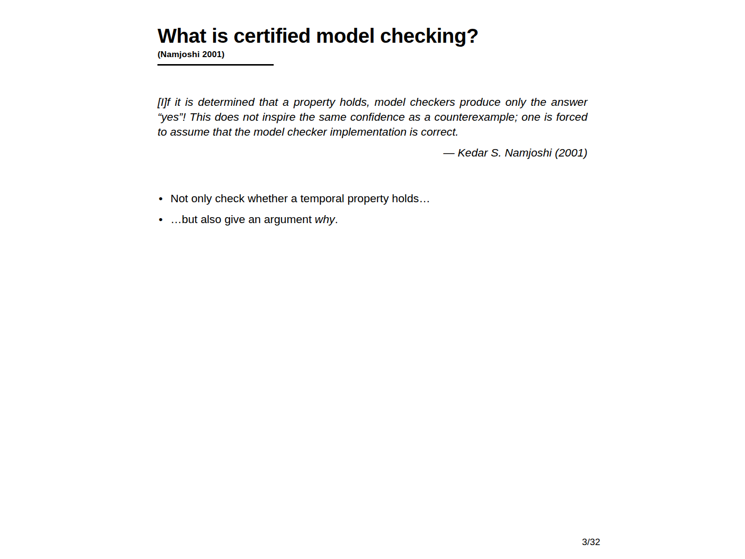What is certified model checking?
(Namjoshi 2001)
[I]f it is determined that a property holds, model checkers produce only the answer “yes”! This does not inspire the same confidence as a counterexample; one is forced to assume that the model checker implementation is correct. — Kedar S. Namjoshi (2001)
Not only check whether a temporal property holds…
…but also give an argument why.
3/32